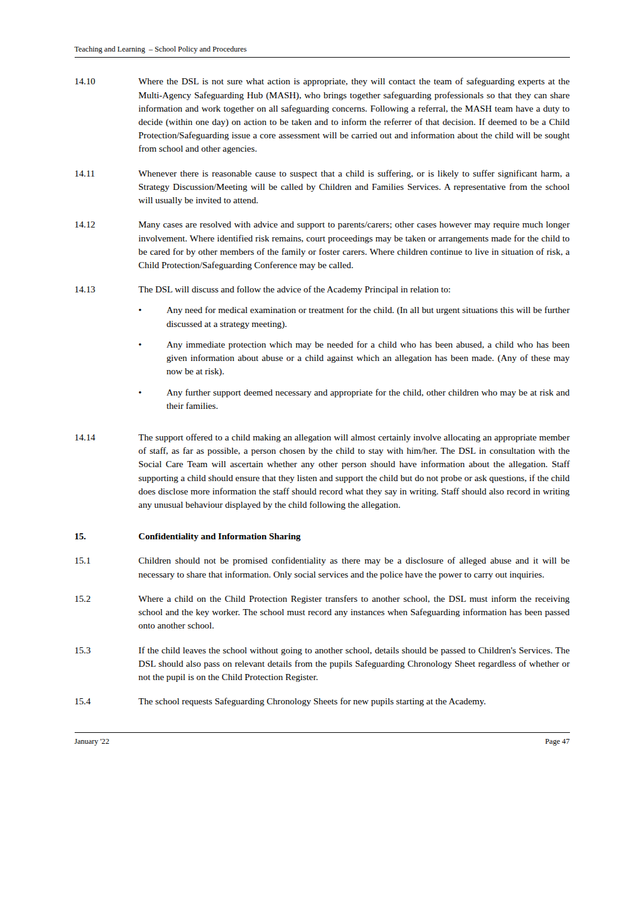Teaching and Learning – School Policy and Procedures
14.10
Where the DSL is not sure what action is appropriate, they will contact the team of safeguarding experts at the Multi-Agency Safeguarding Hub (MASH), who brings together safeguarding professionals so that they can share information and work together on all safeguarding concerns. Following a referral, the MASH team have a duty to decide (within one day) on action to be taken and to inform the referrer of that decision. If deemed to be a Child Protection/Safeguarding issue a core assessment will be carried out and information about the child will be sought from school and other agencies.
14.11
Whenever there is reasonable cause to suspect that a child is suffering, or is likely to suffer significant harm, a Strategy Discussion/Meeting will be called by Children and Families Services. A representative from the school will usually be invited to attend.
14.12
Many cases are resolved with advice and support to parents/carers; other cases however may require much longer involvement. Where identified risk remains, court proceedings may be taken or arrangements made for the child to be cared for by other members of the family or foster carers. Where children continue to live in situation of risk, a Child Protection/Safeguarding Conference may be called.
14.13
The DSL will discuss and follow the advice of the Academy Principal in relation to:
•Any need for medical examination or treatment for the child. (In all but urgent situations this will be further discussed at a strategy meeting).
•Any immediate protection which may be needed for a child who has been abused, a child who has been given information about abuse or a child against which an allegation has been made. (Any of these may now be at risk).
•Any further support deemed necessary and appropriate for the child, other children who may be at risk and their families.
14.14
The support offered to a child making an allegation will almost certainly involve allocating an appropriate member of staff, as far as possible, a person chosen by the child to stay with him/her. The DSL in consultation with the Social Care Team will ascertain whether any other person should have information about the allegation. Staff supporting a child should ensure that they listen and support the child but do not probe or ask questions, if the child does disclose more information the staff should record what they say in writing. Staff should also record in writing any unusual behaviour displayed by the child following the allegation.
15. Confidentiality and Information Sharing
15.1
Children should not be promised confidentiality as there may be a disclosure of alleged abuse and it will be necessary to share that information. Only social services and the police have the power to carry out inquiries.
15.2
Where a child on the Child Protection Register transfers to another school, the DSL must inform the receiving school and the key worker. The school must record any instances when Safeguarding information has been passed onto another school.
15.3
If the child leaves the school without going to another school, details should be passed to Children's Services. The DSL should also pass on relevant details from the pupils Safeguarding Chronology Sheet regardless of whether or not the pupil is on the Child Protection Register.
15.4
The school requests Safeguarding Chronology Sheets for new pupils starting at the Academy.
January '22 Page 47